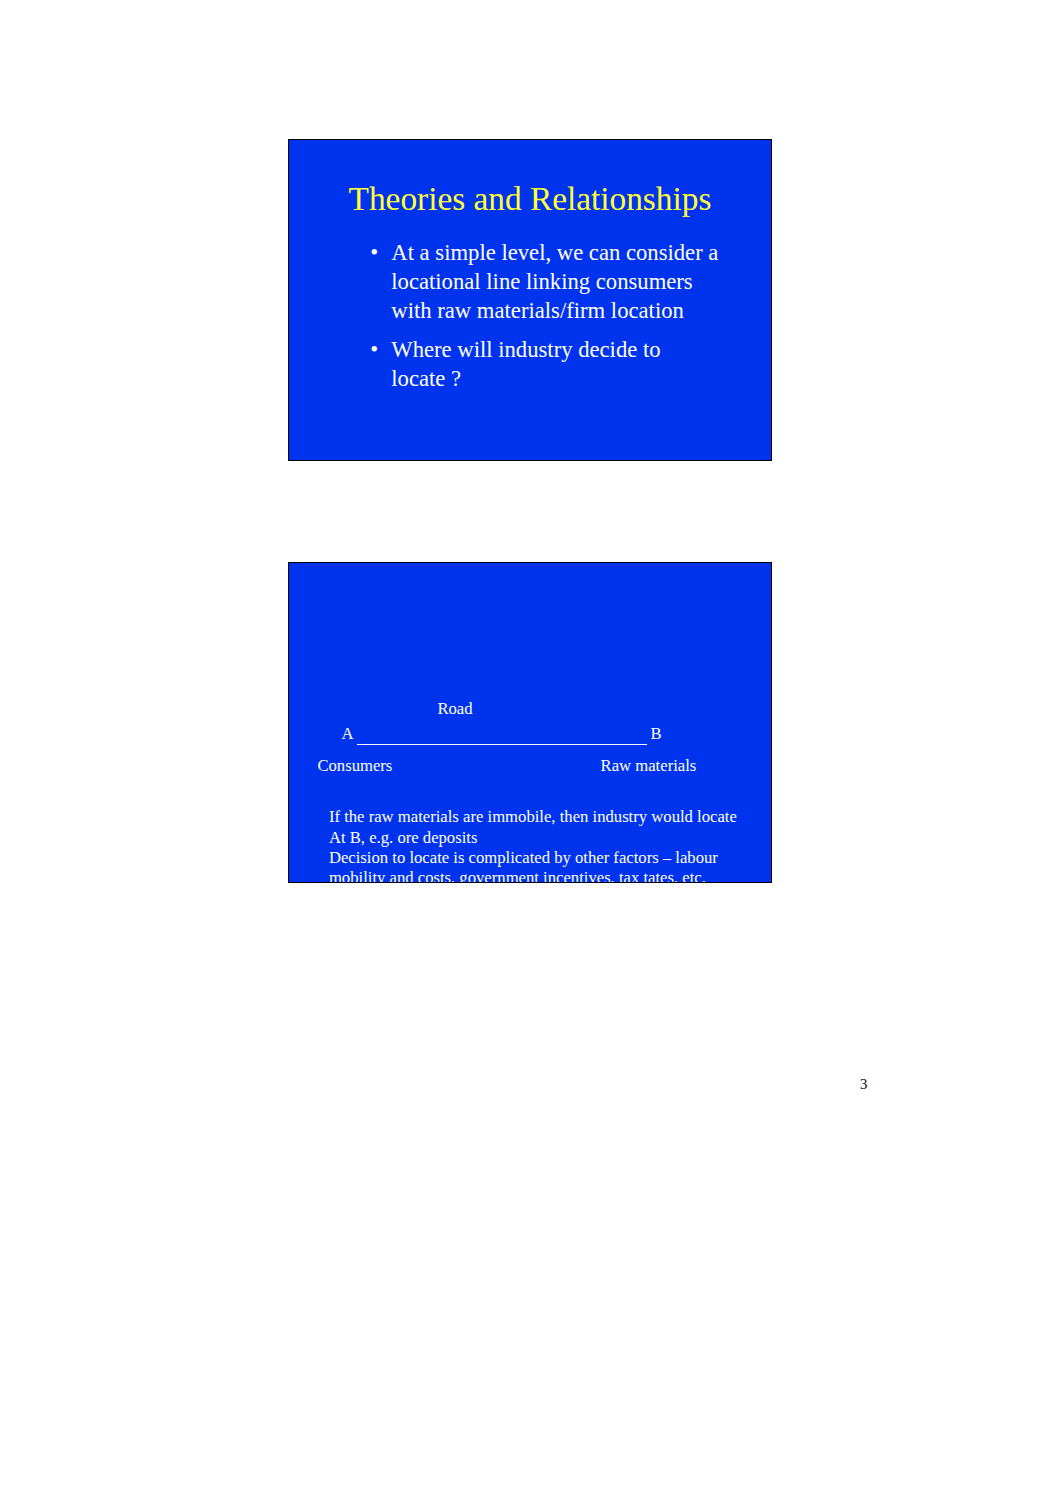Theories and Relationships
At a simple level, we can consider a locational line linking consumers with raw materials/firm location
Where will industry decide to locate ?
Road
A B
Consumers Raw materials
If the raw materials are immobile, then industry would locate
At B, e.g. ore deposits
Decision to locate is complicated by other factors – labour
mobility and costs, government incentives, tax tates, etc.
3